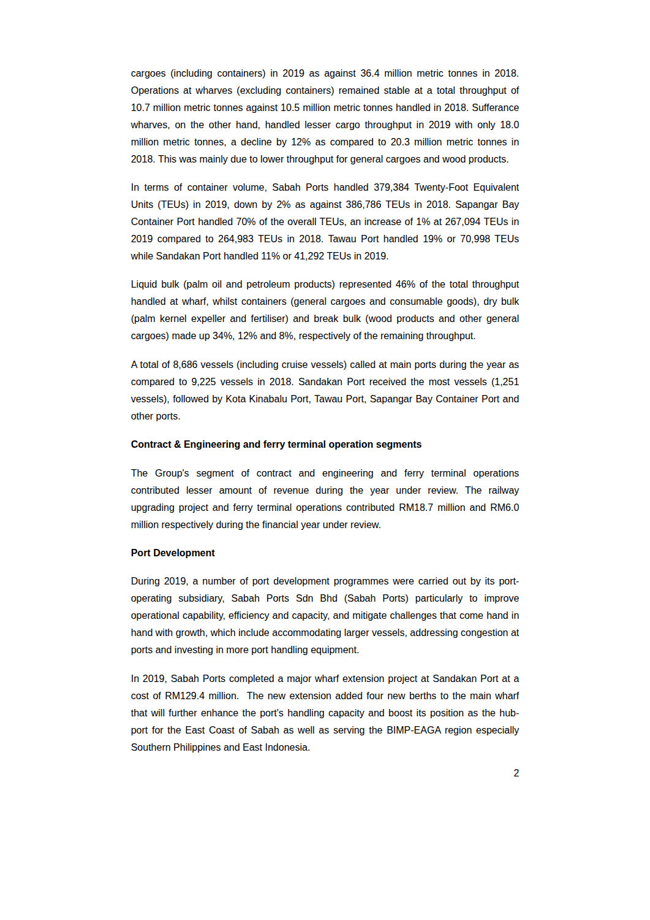cargoes (including containers) in 2019 as against 36.4 million metric tonnes in 2018. Operations at wharves (excluding containers) remained stable at a total throughput of 10.7 million metric tonnes against 10.5 million metric tonnes handled in 2018. Sufferance wharves, on the other hand, handled lesser cargo throughput in 2019 with only 18.0 million metric tonnes, a decline by 12% as compared to 20.3 million metric tonnes in 2018. This was mainly due to lower throughput for general cargoes and wood products.
In terms of container volume, Sabah Ports handled 379,384 Twenty-Foot Equivalent Units (TEUs) in 2019, down by 2% as against 386,786 TEUs in 2018. Sapangar Bay Container Port handled 70% of the overall TEUs, an increase of 1% at 267,094 TEUs in 2019 compared to 264,983 TEUs in 2018. Tawau Port handled 19% or 70,998 TEUs while Sandakan Port handled 11% or 41,292 TEUs in 2019.
Liquid bulk (palm oil and petroleum products) represented 46% of the total throughput handled at wharf, whilst containers (general cargoes and consumable goods), dry bulk (palm kernel expeller and fertiliser) and break bulk (wood products and other general cargoes) made up 34%, 12% and 8%, respectively of the remaining throughput.
A total of 8,686 vessels (including cruise vessels) called at main ports during the year as compared to 9,225 vessels in 2018. Sandakan Port received the most vessels (1,251 vessels), followed by Kota Kinabalu Port, Tawau Port, Sapangar Bay Container Port and other ports.
Contract & Engineering and ferry terminal operation segments
The Group's segment of contract and engineering and ferry terminal operations contributed lesser amount of revenue during the year under review. The railway upgrading project and ferry terminal operations contributed RM18.7 million and RM6.0 million respectively during the financial year under review.
Port Development
During 2019, a number of port development programmes were carried out by its port-operating subsidiary, Sabah Ports Sdn Bhd (Sabah Ports) particularly to improve operational capability, efficiency and capacity, and mitigate challenges that come hand in hand with growth, which include accommodating larger vessels, addressing congestion at ports and investing in more port handling equipment.
In 2019, Sabah Ports completed a major wharf extension project at Sandakan Port at a cost of RM129.4 million. The new extension added four new berths to the main wharf that will further enhance the port's handling capacity and boost its position as the hub-port for the East Coast of Sabah as well as serving the BIMP-EAGA region especially Southern Philippines and East Indonesia.
2